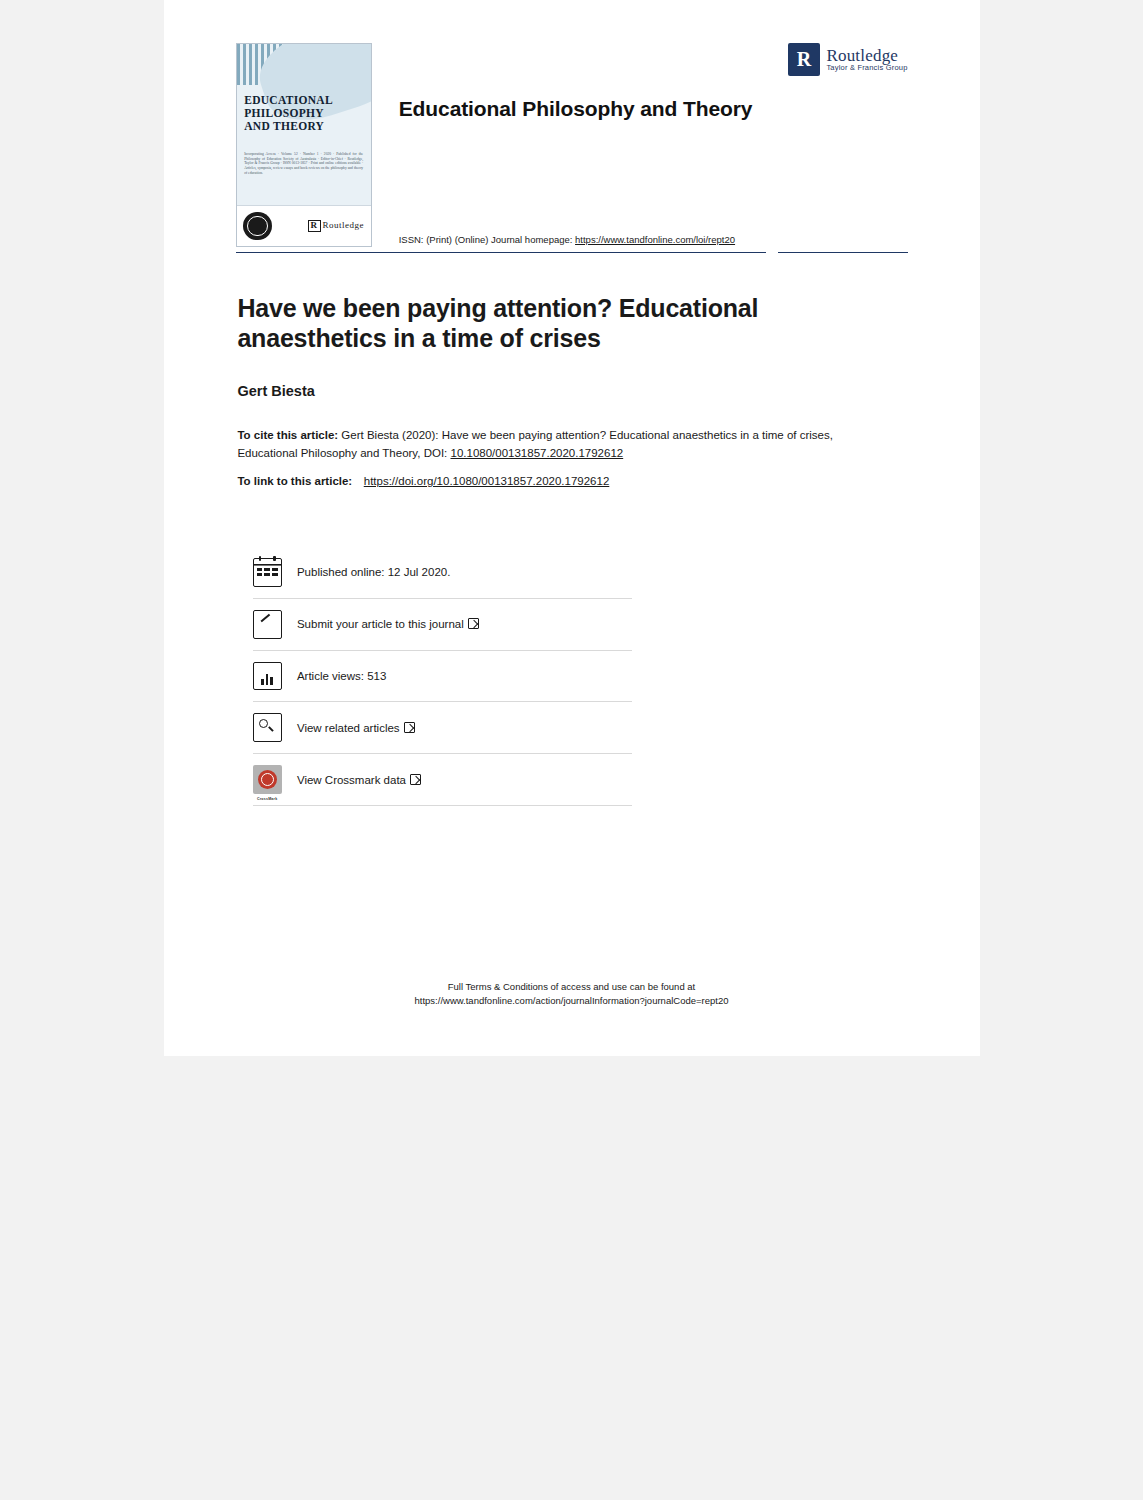Educational
Philosophy
and Theory
Incorporating Access · Volume 52 · Number 1 · 2020 · Published for the Philosophy of Education Society of Australasia · Editor-in-Chief · Routledge, Taylor & Francis Group · ISSN 0013-1857 · Print and online editions available · Articles, symposia, review essays and book reviews on the philosophy and theory of education.
RRoutledge
R
Routledge
Taylor & Francis Group
Educational Philosophy and Theory
ISSN: (Print) (Online) Journal homepage: https://www.tandfonline.com/loi/rept20
Have we been paying attention? Educational anaesthetics in a time of crises
Gert Biesta
To cite this article: Gert Biesta (2020): Have we been paying attention? Educational anaesthetics in a time of crises, Educational Philosophy and Theory, DOI: 10.1080/00131857.2020.1792612
To link to this article: https://doi.org/10.1080/00131857.2020.1792612
Published online: 12 Jul 2020.
Submit your article to this journal
Article views: 513
View related articles
CrossMark View Crossmark data
Full Terms & Conditions of access and use can be found at
https://www.tandfonline.com/action/journalInformation?journalCode=rept20